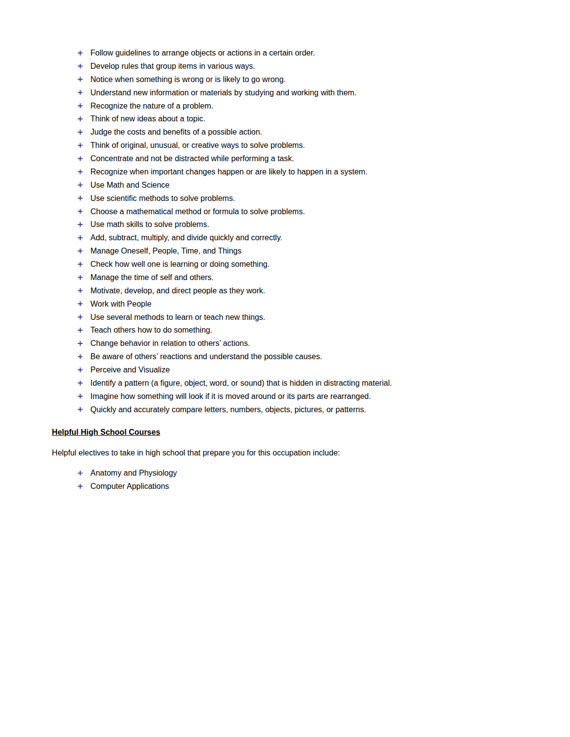Follow guidelines to arrange objects or actions in a certain order.
Develop rules that group items in various ways.
Notice when something is wrong or is likely to go wrong.
Understand new information or materials by studying and working with them.
Recognize the nature of a problem.
Think of new ideas about a topic.
Judge the costs and benefits of a possible action.
Think of original, unusual, or creative ways to solve problems.
Concentrate and not be distracted while performing a task.
Recognize when important changes happen or are likely to happen in a system.
Use Math and Science
Use scientific methods to solve problems.
Choose a mathematical method or formula to solve problems.
Use math skills to solve problems.
Add, subtract, multiply, and divide quickly and correctly.
Manage Oneself, People, Time, and Things
Check how well one is learning or doing something.
Manage the time of self and others.
Motivate, develop, and direct people as they work.
Work with People
Use several methods to learn or teach new things.
Teach others how to do something.
Change behavior in relation to others’ actions.
Be aware of others’ reactions and understand the possible causes.
Perceive and Visualize
Identify a pattern (a figure, object, word, or sound) that is hidden in distracting material.
Imagine how something will look if it is moved around or its parts are rearranged.
Quickly and accurately compare letters, numbers, objects, pictures, or patterns.
Helpful High School Courses
Helpful electives to take in high school that prepare you for this occupation include:
Anatomy and Physiology
Computer Applications